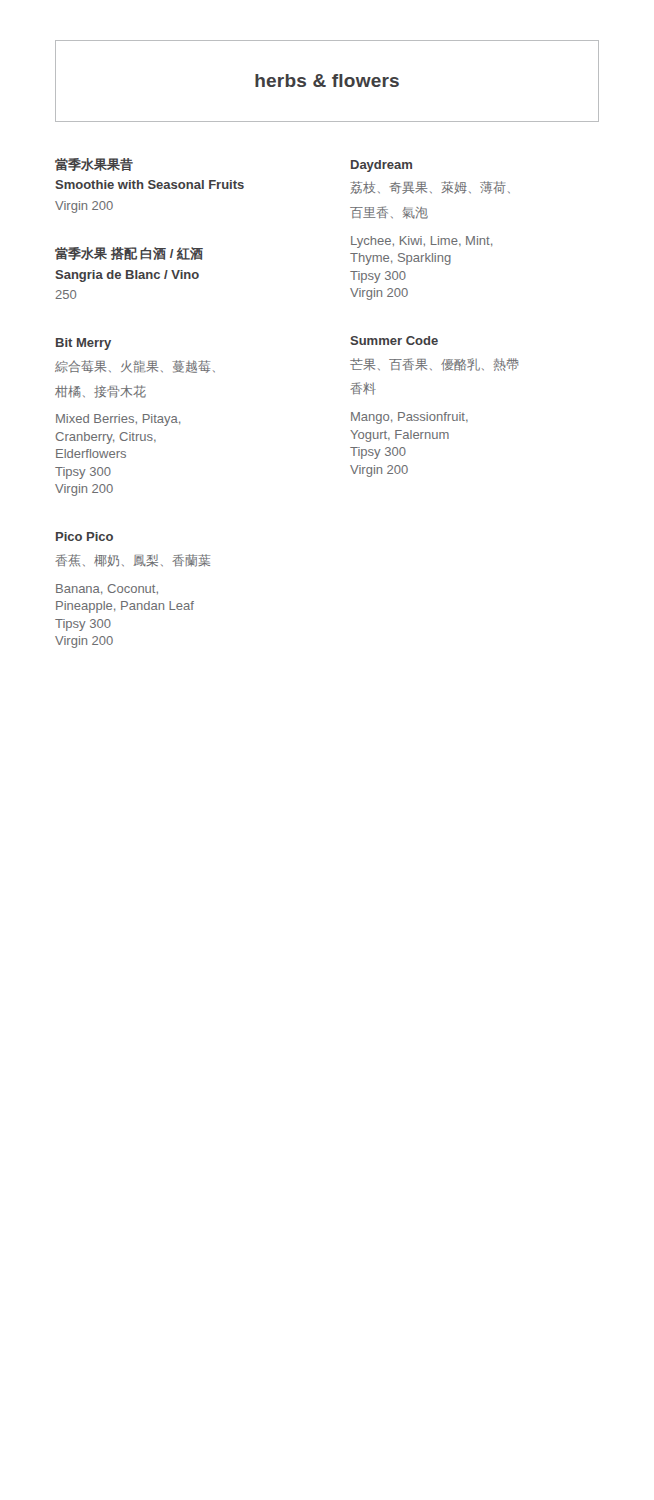herbs & flowers
當季水果果昔
Smoothie with Seasonal Fruits
Virgin 200
當季水果 搭配 白酒 / 紅酒
Sangria de Blanc / Vino
250
Bit Merry
綜合莓果、火龍果、蔓越莓、
柑橘、接骨木花
Mixed Berries, Pitaya,
Cranberry, Citrus,
Elderflowers
Tipsy 300
Virgin 200
Pico Pico
香蕉、椰奶、鳳梨、香蘭葉
Banana, Coconut,
Pineapple, Pandan Leaf
Tipsy 300
Virgin 200
Daydream
荔枝、奇異果、萊姆、薄荷、
百里香、氣泡
Lychee, Kiwi, Lime, Mint,
Thyme, Sparkling
Tipsy 300
Virgin 200
Summer Code
芒果、百香果、優酪乳、熱帶
香料
Mango, Passionfruit,
Yogurt, Falernum
Tipsy 300
Virgin 200